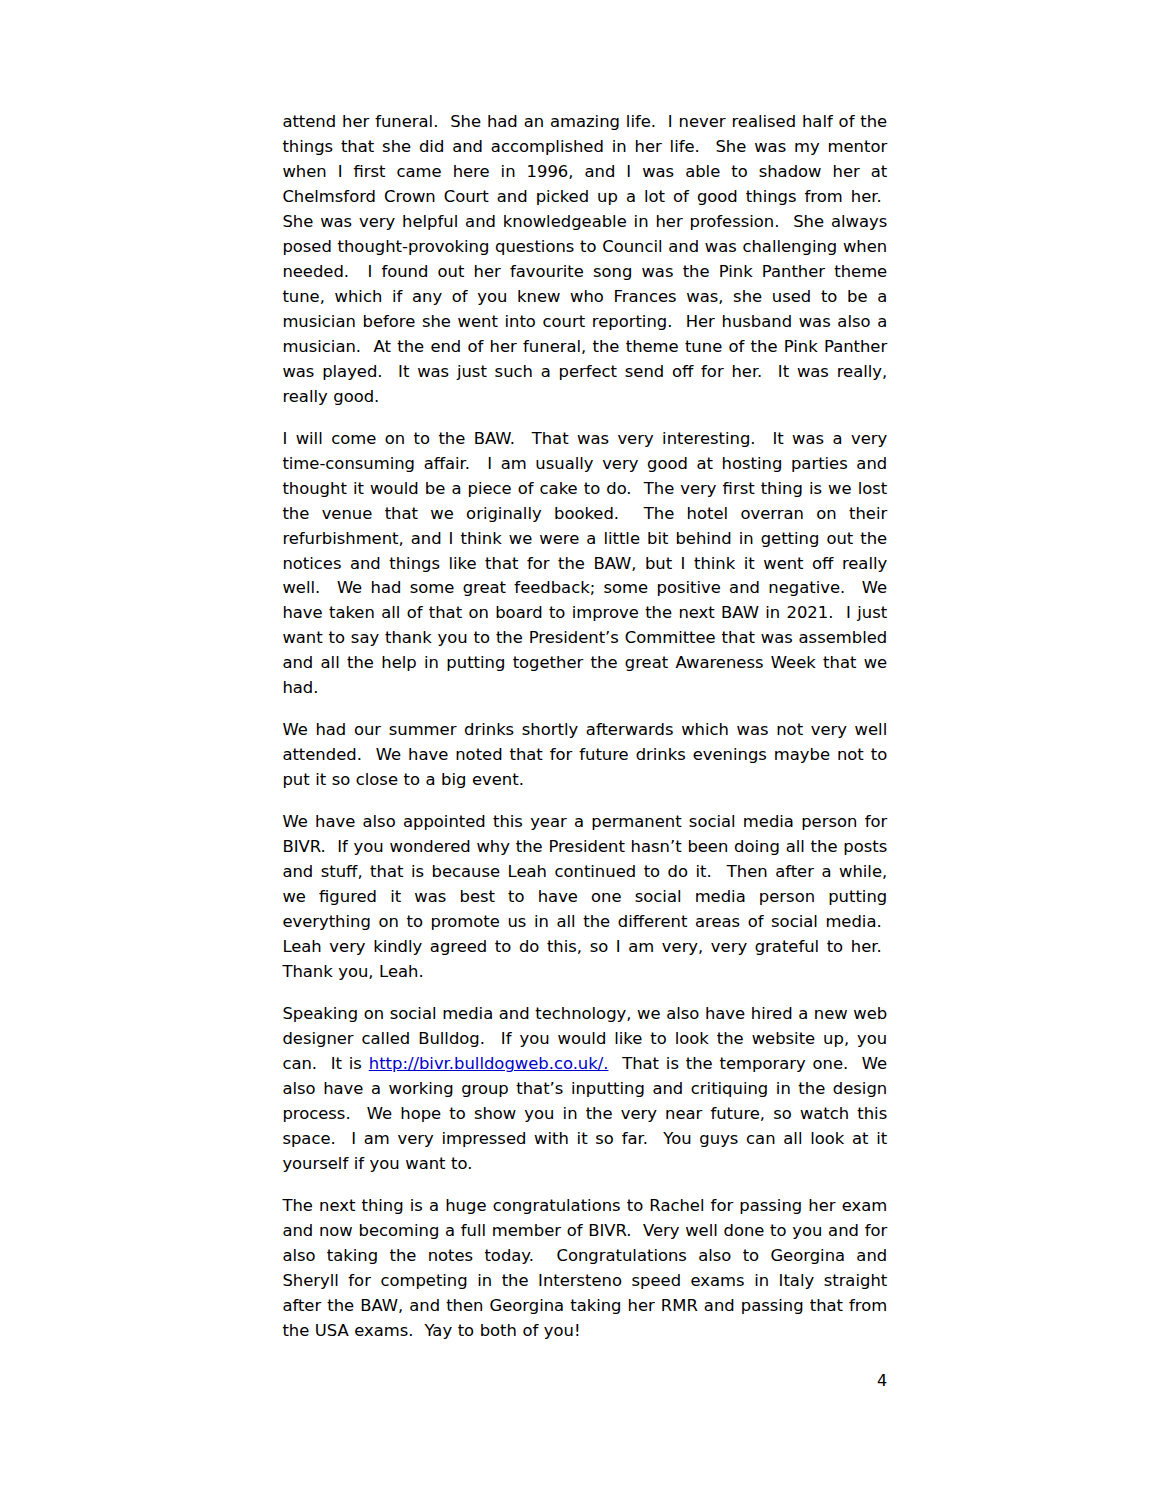attend her funeral. She had an amazing life. I never realised half of the things that she did and accomplished in her life. She was my mentor when I first came here in 1996, and I was able to shadow her at Chelmsford Crown Court and picked up a lot of good things from her. She was very helpful and knowledgeable in her profession. She always posed thought-provoking questions to Council and was challenging when needed. I found out her favourite song was the Pink Panther theme tune, which if any of you knew who Frances was, she used to be a musician before she went into court reporting. Her husband was also a musician. At the end of her funeral, the theme tune of the Pink Panther was played. It was just such a perfect send off for her. It was really, really good.
I will come on to the BAW. That was very interesting. It was a very time-consuming affair. I am usually very good at hosting parties and thought it would be a piece of cake to do. The very first thing is we lost the venue that we originally booked. The hotel overran on their refurbishment, and I think we were a little bit behind in getting out the notices and things like that for the BAW, but I think it went off really well. We had some great feedback; some positive and negative. We have taken all of that on board to improve the next BAW in 2021. I just want to say thank you to the President’s Committee that was assembled and all the help in putting together the great Awareness Week that we had.
We had our summer drinks shortly afterwards which was not very well attended. We have noted that for future drinks evenings maybe not to put it so close to a big event.
We have also appointed this year a permanent social media person for BIVR. If you wondered why the President hasn’t been doing all the posts and stuff, that is because Leah continued to do it. Then after a while, we figured it was best to have one social media person putting everything on to promote us in all the different areas of social media. Leah very kindly agreed to do this, so I am very, very grateful to her. Thank you, Leah.
Speaking on social media and technology, we also have hired a new web designer called Bulldog. If you would like to look the website up, you can. It is http://bivr.bulldogweb.co.uk/. That is the temporary one. We also have a working group that’s inputting and critiquing in the design process. We hope to show you in the very near future, so watch this space. I am very impressed with it so far. You guys can all look at it yourself if you want to.
The next thing is a huge congratulations to Rachel for passing her exam and now becoming a full member of BIVR. Very well done to you and for also taking the notes today. Congratulations also to Georgina and Sheryll for competing in the Intersteno speed exams in Italy straight after the BAW, and then Georgina taking her RMR and passing that from the USA exams. Yay to both of you!
4